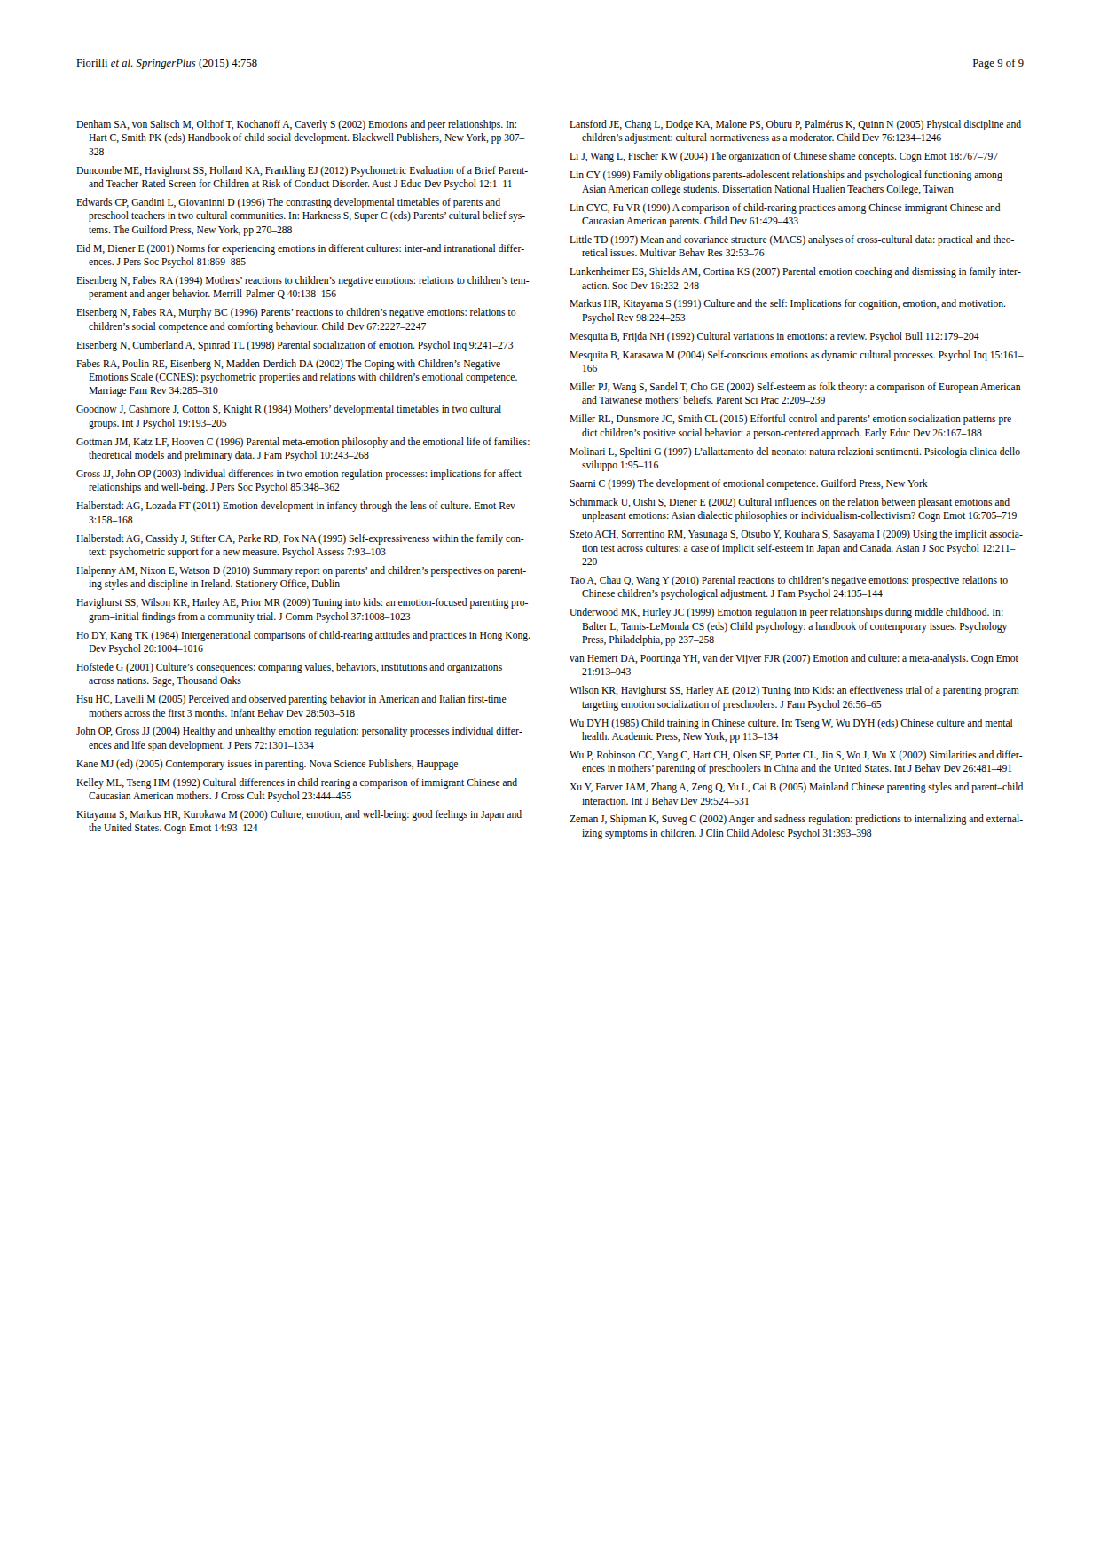Fiorilli et al. SpringerPlus (2015) 4:758
Page 9 of 9
Denham SA, von Salisch M, Olthof T, Kochanoff A, Caverly S (2002) Emotions and peer relationships. In: Hart C, Smith PK (eds) Handbook of child social development. Blackwell Publishers, New York, pp 307–328
Duncombe ME, Havighurst SS, Holland KA, Frankling EJ (2012) Psychometric Evaluation of a Brief Parent-and Teacher-Rated Screen for Children at Risk of Conduct Disorder. Aust J Educ Dev Psychol 12:1–11
Edwards CP, Gandini L, Giovaninni D (1996) The contrasting developmental timetables of parents and preschool teachers in two cultural communities. In: Harkness S, Super C (eds) Parents’ cultural belief systems. The Guilford Press, New York, pp 270–288
Eid M, Diener E (2001) Norms for experiencing emotions in different cultures: inter-and intranational differences. J Pers Soc Psychol 81:869–885
Eisenberg N, Fabes RA (1994) Mothers’ reactions to children’s negative emotions: relations to children’s temperament and anger behavior. Merrill-Palmer Q 40:138–156
Eisenberg N, Fabes RA, Murphy BC (1996) Parents’ reactions to children’s negative emotions: relations to children’s social competence and comforting behaviour. Child Dev 67:2227–2247
Eisenberg N, Cumberland A, Spinrad TL (1998) Parental socialization of emotion. Psychol Inq 9:241–273
Fabes RA, Poulin RE, Eisenberg N, Madden-Derdich DA (2002) The Coping with Children’s Negative Emotions Scale (CCNES): psychometric properties and relations with children’s emotional competence. Marriage Fam Rev 34:285–310
Goodnow J, Cashmore J, Cotton S, Knight R (1984) Mothers’ developmental timetables in two cultural groups. Int J Psychol 19:193–205
Gottman JM, Katz LF, Hooven C (1996) Parental meta-emotion philosophy and the emotional life of families: theoretical models and preliminary data. J Fam Psychol 10:243–268
Gross JJ, John OP (2003) Individual differences in two emotion regulation processes: implications for affect relationships and well-being. J Pers Soc Psychol 85:348–362
Halberstadt AG, Lozada FT (2011) Emotion development in infancy through the lens of culture. Emot Rev 3:158–168
Halberstadt AG, Cassidy J, Stifter CA, Parke RD, Fox NA (1995) Self-expressiveness within the family context: psychometric support for a new measure. Psychol Assess 7:93–103
Halpenny AM, Nixon E, Watson D (2010) Summary report on parents’ and children’s perspectives on parenting styles and discipline in Ireland. Stationery Office, Dublin
Havighurst SS, Wilson KR, Harley AE, Prior MR (2009) Tuning into kids: an emotion-focused parenting program–initial findings from a community trial. J Comm Psychol 37:1008–1023
Ho DY, Kang TK (1984) Intergenerational comparisons of child-rearing attitudes and practices in Hong Kong. Dev Psychol 20:1004–1016
Hofstede G (2001) Culture’s consequences: comparing values, behaviors, institutions and organizations across nations. Sage, Thousand Oaks
Hsu HC, Lavelli M (2005) Perceived and observed parenting behavior in American and Italian first-time mothers across the first 3 months. Infant Behav Dev 28:503–518
John OP, Gross JJ (2004) Healthy and unhealthy emotion regulation: personality processes individual differences and life span development. J Pers 72:1301–1334
Kane MJ (ed) (2005) Contemporary issues in parenting. Nova Science Publishers, Hauppage
Kelley ML, Tseng HM (1992) Cultural differences in child rearing a comparison of immigrant Chinese and Caucasian American mothers. J Cross Cult Psychol 23:444–455
Kitayama S, Markus HR, Kurokawa M (2000) Culture, emotion, and well-being: good feelings in Japan and the United States. Cogn Emot 14:93–124
Lansford JE, Chang L, Dodge KA, Malone PS, Oburu P, Palmérus K, Quinn N (2005) Physical discipline and children’s adjustment: cultural normativeness as a moderator. Child Dev 76:1234–1246
Li J, Wang L, Fischer KW (2004) The organization of Chinese shame concepts. Cogn Emot 18:767–797
Lin CY (1999) Family obligations parents-adolescent relationships and psychological functioning among Asian American college students. Dissertation National Hualien Teachers College, Taiwan
Lin CYC, Fu VR (1990) A comparison of child-rearing practices among Chinese immigrant Chinese and Caucasian American parents. Child Dev 61:429–433
Little TD (1997) Mean and covariance structure (MACS) analyses of cross-cultural data: practical and theoretical issues. Multivar Behav Res 32:53–76
Lunkenheimer ES, Shields AM, Cortina KS (2007) Parental emotion coaching and dismissing in family interaction. Soc Dev 16:232–248
Markus HR, Kitayama S (1991) Culture and the self: Implications for cognition, emotion, and motivation. Psychol Rev 98:224–253
Mesquita B, Frijda NH (1992) Cultural variations in emotions: a review. Psychol Bull 112:179–204
Mesquita B, Karasawa M (2004) Self-conscious emotions as dynamic cultural processes. Psychol Inq 15:161–166
Miller PJ, Wang S, Sandel T, Cho GE (2002) Self-esteem as folk theory: a comparison of European American and Taiwanese mothers’ beliefs. Parent Sci Prac 2:209–239
Miller RL, Dunsmore JC, Smith CL (2015) Effortful control and parents’ emotion socialization patterns predict children’s positive social behavior: a person-centered approach. Early Educ Dev 26:167–188
Molinari L, Speltini G (1997) L’allattamento del neonato: natura relazioni sentimenti. Psicologia clinica dello sviluppo 1:95–116
Saarni C (1999) The development of emotional competence. Guilford Press, New York
Schimmack U, Oishi S, Diener E (2002) Cultural influences on the relation between pleasant emotions and unpleasant emotions: Asian dialectic philosophies or individualism-collectivism? Cogn Emot 16:705–719
Szeto ACH, Sorrentino RM, Yasunaga S, Otsubo Y, Kouhara S, Sasayama I (2009) Using the implicit association test across cultures: a case of implicit self-esteem in Japan and Canada. Asian J Soc Psychol 12:211–220
Tao A, Chau Q, Wang Y (2010) Parental reactions to children’s negative emotions: prospective relations to Chinese children’s psychological adjustment. J Fam Psychol 24:135–144
Underwood MK, Hurley JC (1999) Emotion regulation in peer relationships during middle childhood. In: Balter L, Tamis-LeMonda CS (eds) Child psychology: a handbook of contemporary issues. Psychology Press, Philadelphia, pp 237–258
van Hemert DA, Poortinga YH, van der Vijver FJR (2007) Emotion and culture: a meta-analysis. Cogn Emot 21:913–943
Wilson KR, Havighurst SS, Harley AE (2012) Tuning into Kids: an effectiveness trial of a parenting program targeting emotion socialization of preschoolers. J Fam Psychol 26:56–65
Wu DYH (1985) Child training in Chinese culture. In: Tseng W, Wu DYH (eds) Chinese culture and mental health. Academic Press, New York, pp 113–134
Wu P, Robinson CC, Yang C, Hart CH, Olsen SF, Porter CL, Jin S, Wo J, Wu X (2002) Similarities and differences in mothers’ parenting of preschoolers in China and the United States. Int J Behav Dev 26:481–491
Xu Y, Farver JAM, Zhang A, Zeng Q, Yu L, Cai B (2005) Mainland Chinese parenting styles and parent–child interaction. Int J Behav Dev 29:524–531
Zeman J, Shipman K, Suveg C (2002) Anger and sadness regulation: predictions to internalizing and externalizing symptoms in children. J Clin Child Adolesc Psychol 31:393–398